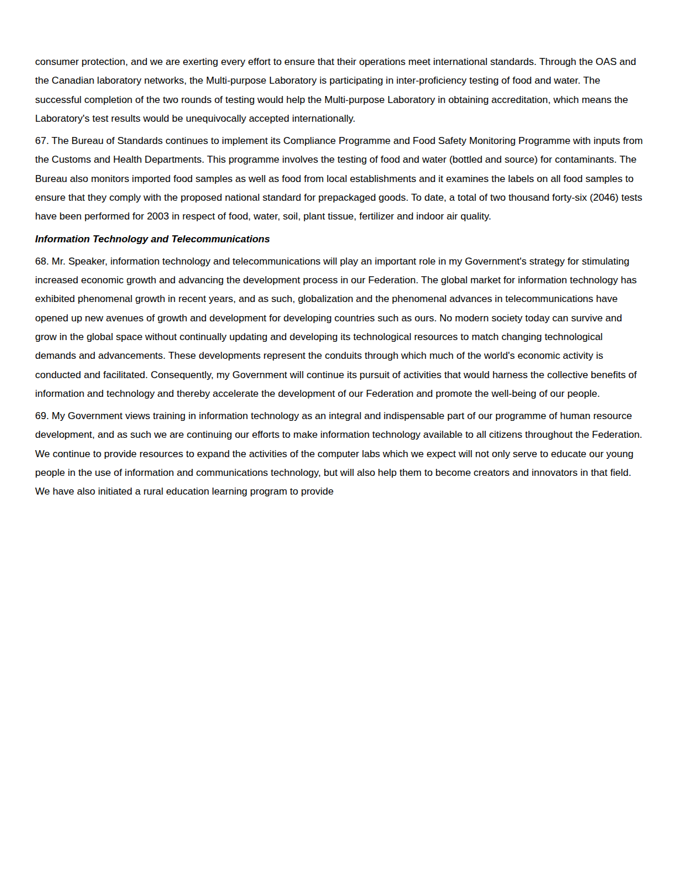consumer protection, and we are exerting every effort to ensure that their operations meet international standards. Through the OAS and the Canadian laboratory networks, the Multi-purpose Laboratory is participating in inter-proficiency testing of food and water. The successful completion of the two rounds of testing would help the Multi-purpose Laboratory in obtaining accreditation, which means the Laboratory's test results would be unequivocally accepted internationally.
67. The Bureau of Standards continues to implement its Compliance Programme and Food Safety Monitoring Programme with inputs from the Customs and Health Departments. This programme involves the testing of food and water (bottled and source) for contaminants. The Bureau also monitors imported food samples as well as food from local establishments and it examines the labels on all food samples to ensure that they comply with the proposed national standard for prepackaged goods. To date, a total of two thousand forty-six (2046) tests have been performed for 2003 in respect of food, water, soil, plant tissue, fertilizer and indoor air quality.
Information Technology and Telecommunications
68. Mr. Speaker, information technology and telecommunications will play an important role in my Government's strategy for stimulating increased economic growth and advancing the development process in our Federation. The global market for information technology has exhibited phenomenal growth in recent years, and as such, globalization and the phenomenal advances in telecommunications have opened up new avenues of growth and development for developing countries such as ours. No modern society today can survive and grow in the global space without continually updating and developing its technological resources to match changing technological demands and advancements. These developments represent the conduits through which much of the world's economic activity is conducted and facilitated. Consequently, my Government will continue its pursuit of activities that would harness the collective benefits of information and technology and thereby accelerate the development of our Federation and promote the well-being of our people.
69. My Government views training in information technology as an integral and indispensable part of our programme of human resource development, and as such we are continuing our efforts to make information technology available to all citizens throughout the Federation. We continue to provide resources to expand the activities of the computer labs which we expect will not only serve to educate our young people in the use of information and communications technology, but will also help them to become creators and innovators in that field. We have also initiated a rural education learning program to provide